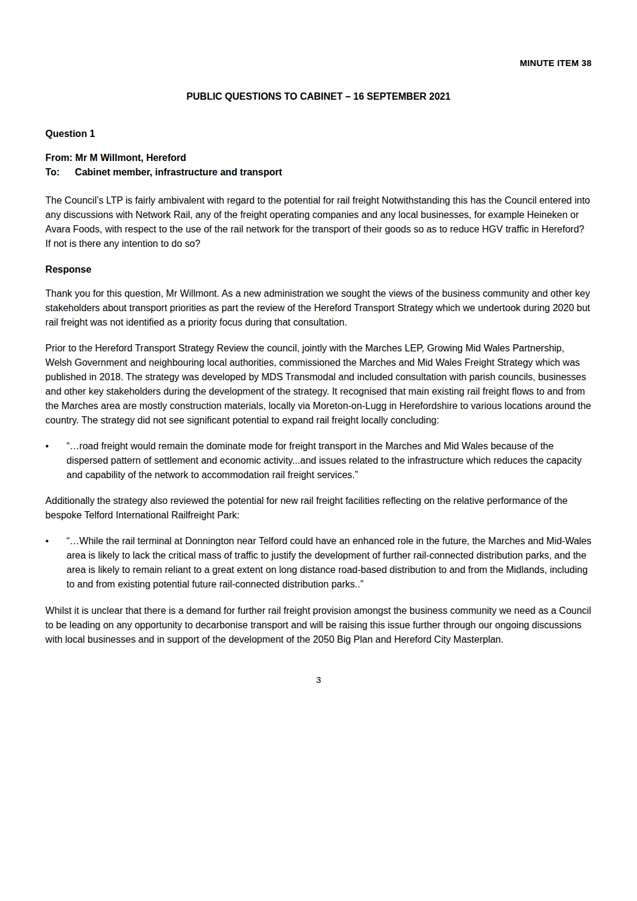MINUTE ITEM 38
PUBLIC QUESTIONS TO CABINET – 16 SEPTEMBER 2021
Question 1
From: Mr M Willmont, Hereford
To: Cabinet member, infrastructure and transport
The Council’s LTP is fairly ambivalent with regard to the potential for rail freight Notwithstanding this has the Council entered into any discussions with Network Rail, any of the freight operating companies and any local businesses, for example Heineken or Avara Foods, with respect to the use of the rail network for the transport of their goods so as to reduce HGV traffic in Hereford? If not is there any intention to do so?
Response
Thank you for this question, Mr Willmont. As a new administration we sought the views of the business community and other key stakeholders about transport priorities as part the review of the Hereford Transport Strategy which we undertook during 2020 but rail freight was not identified as a priority focus during that consultation.
Prior to the Hereford Transport Strategy Review the council, jointly with the Marches LEP, Growing Mid Wales Partnership, Welsh Government and neighbouring local authorities, commissioned the Marches and Mid Wales Freight Strategy which was published in 2018. The strategy was developed by MDS Transmodal and included consultation with parish councils, businesses and other key stakeholders during the development of the strategy. It recognised that main existing rail freight flows to and from the Marches area are mostly construction materials, locally via Moreton-on-Lugg in Herefordshire to various locations around the country. The strategy did not see significant potential to expand rail freight locally concluding:
“…road freight would remain the dominate mode for freight transport in the Marches and Mid Wales because of the dispersed pattern of settlement and economic activity...and issues related to the infrastructure which reduces the capacity and capability of the network to accommodation rail freight services.”
Additionally the strategy also reviewed the potential for new rail freight facilities reflecting on the relative performance of the bespoke Telford International Railfreight Park:
“…While the rail terminal at Donnington near Telford could have an enhanced role in the future, the Marches and Mid-Wales area is likely to lack the critical mass of traffic to justify the development of further rail-connected distribution parks, and the area is likely to remain reliant to a great extent on long distance road-based distribution to and from the Midlands, including to and from existing potential future rail-connected distribution parks..”
Whilst it is unclear that there is a demand for further rail freight provision amongst the business community we need as a Council to be leading on any opportunity to decarbonise transport and will be raising this issue further through our ongoing discussions with local businesses and in support of the development of the 2050 Big Plan and Hereford City Masterplan.
3